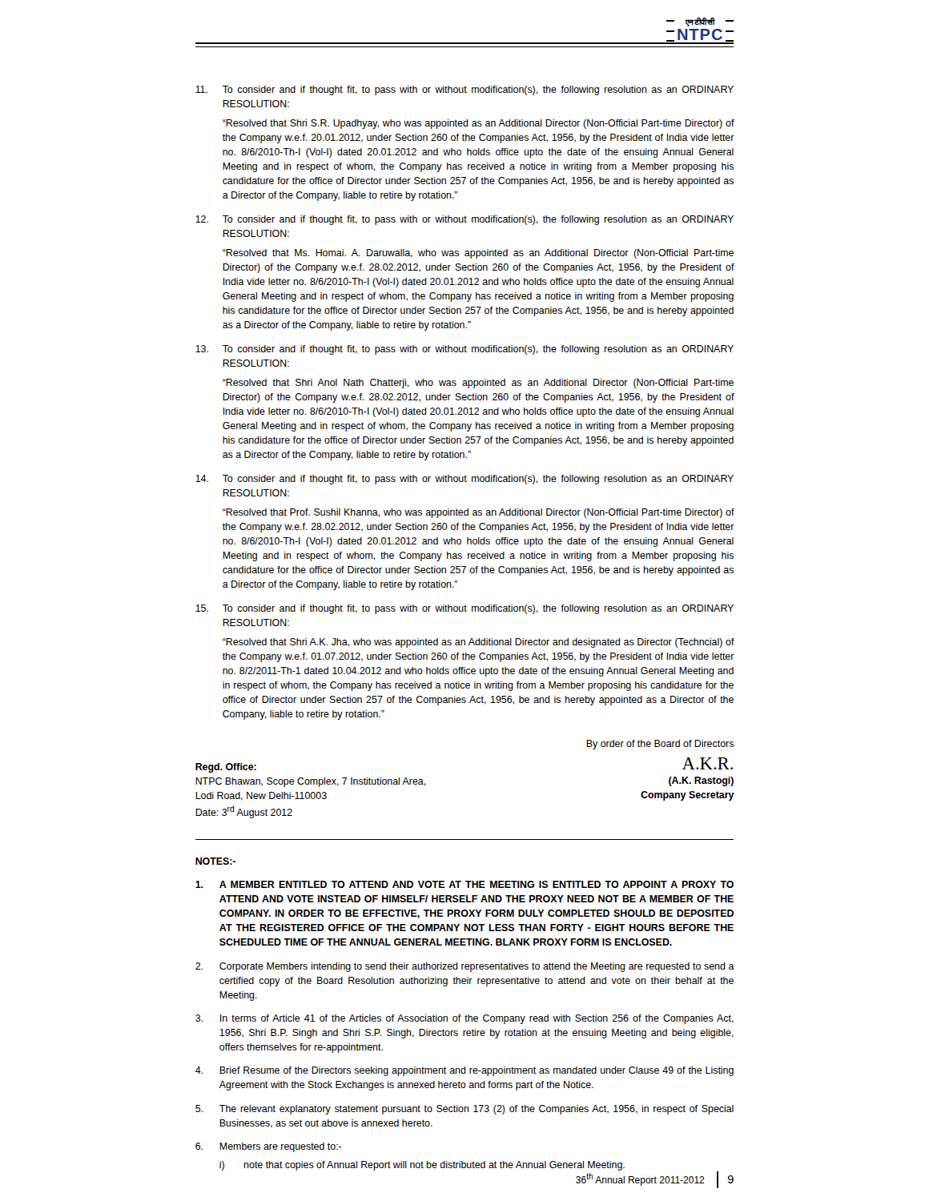एनटीपीसी
NTPC
11.
To consider and if thought fit, to pass with or without modification(s), the following resolution as an ORDINARY RESOLUTION:
“Resolved that Shri S.R. Upadhyay, who was appointed as an Additional Director (Non-Official Part-time Director) of the Company w.e.f. 20.01.2012, under Section 260 of the Companies Act, 1956, by the President of India vide letter no. 8/6/2010-Th-I (Vol-I) dated 20.01.2012 and who holds office upto the date of the ensuing Annual General Meeting and in respect of whom, the Company has received a notice in writing from a Member proposing his candidature for the office of Director under Section 257 of the Companies Act, 1956, be and is hereby appointed as a Director of the Company, liable to retire by rotation.”
12.
To consider and if thought fit, to pass with or without modification(s), the following resolution as an ORDINARY RESOLUTION:
“Resolved that Ms. Homai. A. Daruwalla, who was appointed as an Additional Director (Non-Official Part-time Director) of the Company w.e.f. 28.02.2012, under Section 260 of the Companies Act, 1956, by the President of India vide letter no. 8/6/2010-Th-I (Vol-I) dated 20.01.2012 and who holds office upto the date of the ensuing Annual General Meeting and in respect of whom, the Company has received a notice in writing from a Member proposing his candidature for the office of Director under Section 257 of the Companies Act, 1956, be and is hereby appointed as a Director of the Company, liable to retire by rotation.”
13.
To consider and if thought fit, to pass with or without modification(s), the following resolution as an ORDINARY RESOLUTION:
“Resolved that Shri Anol Nath Chatterji, who was appointed as an Additional Director (Non-Official Part-time Director) of the Company w.e.f. 28.02.2012, under Section 260 of the Companies Act, 1956, by the President of India vide letter no. 8/6/2010-Th-I (Vol-I) dated 20.01.2012 and who holds office upto the date of the ensuing Annual General Meeting and in respect of whom, the Company has received a notice in writing from a Member proposing his candidature for the office of Director under Section 257 of the Companies Act, 1956, be and is hereby appointed as a Director of the Company, liable to retire by rotation.”
14.
To consider and if thought fit, to pass with or without modification(s), the following resolution as an ORDINARY RESOLUTION:
“Resolved that Prof. Sushil Khanna, who was appointed as an Additional Director (Non-Official Part-time Director) of the Company w.e.f. 28.02.2012, under Section 260 of the Companies Act, 1956, by the President of India vide letter no. 8/6/2010-Th-I (Vol-I) dated 20.01.2012 and who holds office upto the date of the ensuing Annual General Meeting and in respect of whom, the Company has received a notice in writing from a Member proposing his candidature for the office of Director under Section 257 of the Companies Act, 1956, be and is hereby appointed as a Director of the Company, liable to retire by rotation.”
15.
To consider and if thought fit, to pass with or without modification(s), the following resolution as an ORDINARY RESOLUTION:
“Resolved that Shri A.K. Jha, who was appointed as an Additional Director and designated as Director (Techncial) of the Company w.e.f. 01.07.2012, under Section 260 of the Companies Act, 1956, by the President of India vide letter no. 8/2/2011-Th-1 dated 10.04.2012 and who holds office upto the date of the ensuing Annual General Meeting and in respect of whom, the Company has received a notice in writing from a Member proposing his candidature for the office of Director under Section 257 of the Companies Act, 1956, be and is hereby appointed as a Director of the Company, liable to retire by rotation.”
By order of the Board of Directors
A.K.R.
(A.K. Rastogi)
Company Secretary
Regd. Office:
NTPC Bhawan, Scope Complex, 7 Institutional Area,
Lodi Road, New Delhi-110003
Date: 3rd August 2012
NOTES:-
1. A MEMBER ENTITLED TO ATTEND AND VOTE AT THE MEETING IS ENTITLED TO APPOINT A PROXY TO ATTEND AND VOTE INSTEAD OF HIMSELF/ HERSELF AND THE PROXY NEED NOT BE A MEMBER OF THE COMPANY. IN ORDER TO BE EFFECTIVE, THE PROXY FORM DULY COMPLETED SHOULD BE DEPOSITED AT THE REGISTERED OFFICE OF THE COMPANY NOT LESS THAN FORTY - EIGHT HOURS BEFORE THE SCHEDULED TIME OF THE ANNUAL GENERAL MEETING. BLANK PROXY FORM IS ENCLOSED.
2. Corporate Members intending to send their authorized representatives to attend the Meeting are requested to send a certified copy of the Board Resolution authorizing their representative to attend and vote on their behalf at the Meeting.
3. In terms of Article 41 of the Articles of Association of the Company read with Section 256 of the Companies Act, 1956, Shri B.P. Singh and Shri S.P. Singh, Directors retire by rotation at the ensuing Meeting and being eligible, offers themselves for re-appointment.
4. Brief Resume of the Directors seeking appointment and re-appointment as mandated under Clause 49 of the Listing Agreement with the Stock Exchanges is annexed hereto and forms part of the Notice.
5. The relevant explanatory statement pursuant to Section 173 (2) of the Companies Act, 1956, in respect of Special Businesses, as set out above is annexed hereto.
6. Members are requested to:-
i) note that copies of Annual Report will not be distributed at the Annual General Meeting.
36th Annual Report 2011-2012 9